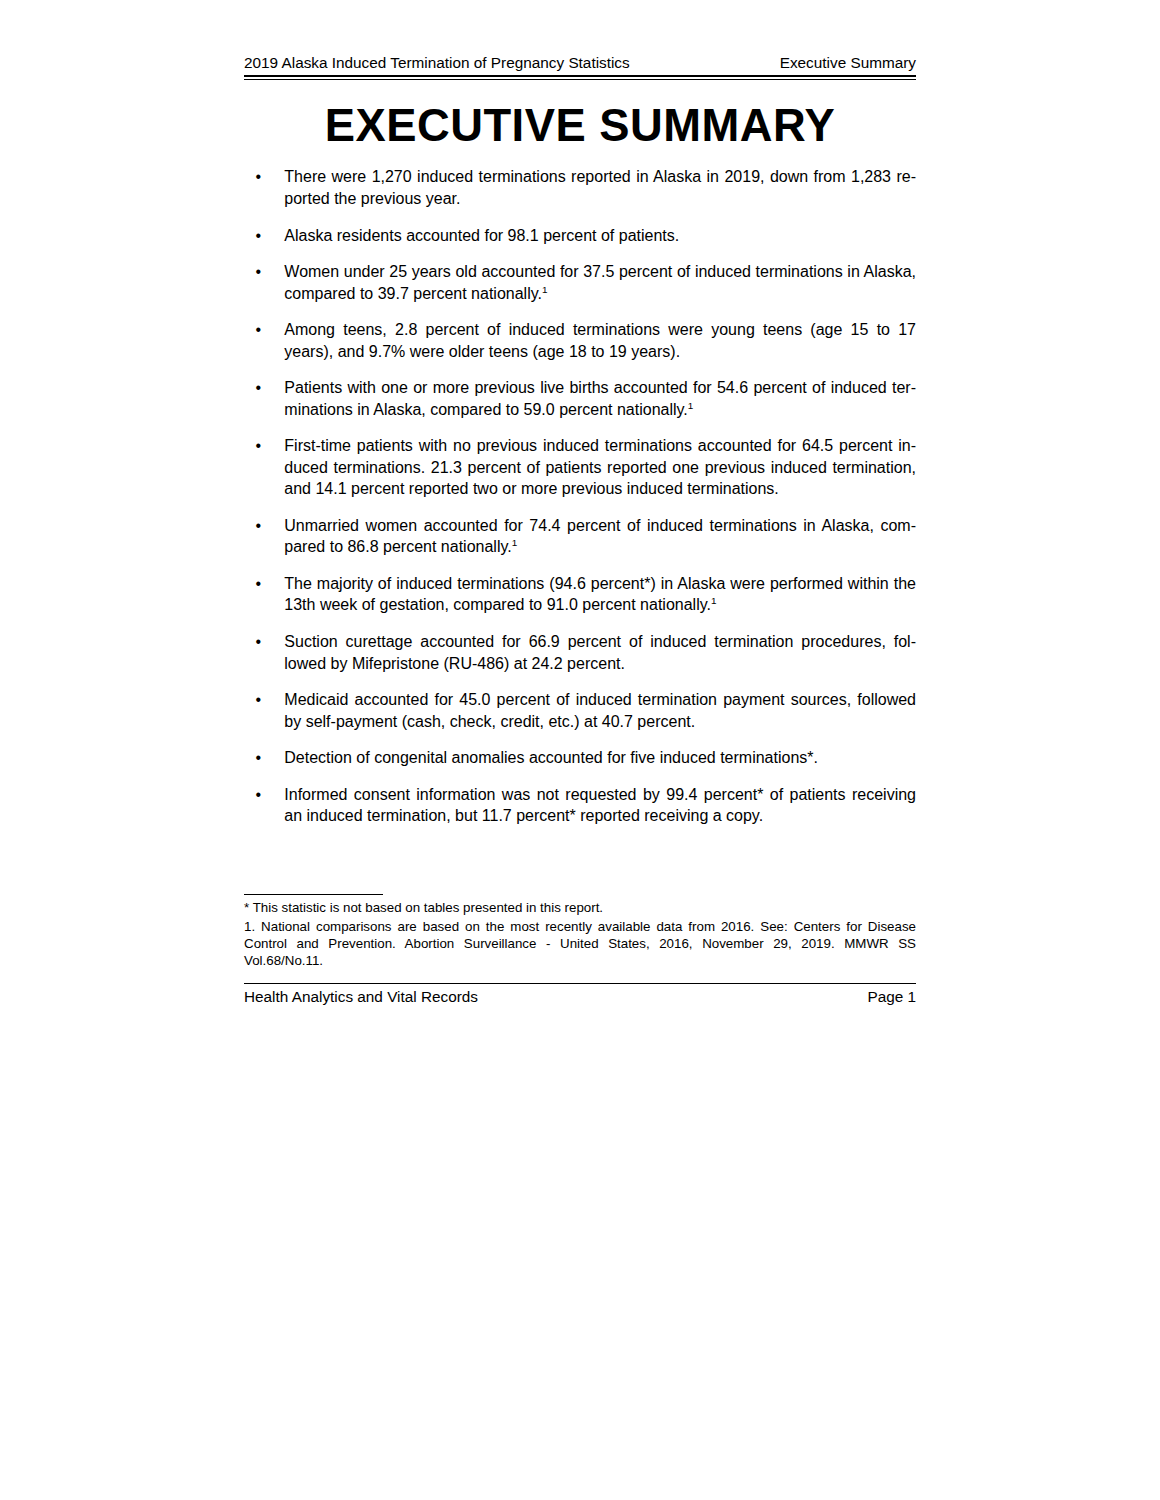2019 Alaska Induced Termination of Pregnancy Statistics
Executive Summary
EXECUTIVE SUMMARY
There were 1,270 induced terminations reported in Alaska in 2019, down from 1,283 reported the previous year.
Alaska residents accounted for 98.1 percent of patients.
Women under 25 years old accounted for 37.5 percent of induced terminations in Alaska, compared to 39.7 percent nationally.1
Among teens, 2.8 percent of induced terminations were young teens (age 15 to 17 years), and 9.7% were older teens (age 18 to 19 years).
Patients with one or more previous live births accounted for 54.6 percent of induced terminations in Alaska, compared to 59.0 percent nationally.1
First-time patients with no previous induced terminations accounted for 64.5 percent induced terminations. 21.3 percent of patients reported one previous induced termination, and 14.1 percent reported two or more previous induced terminations.
Unmarried women accounted for 74.4 percent of induced terminations in Alaska, compared to 86.8 percent nationally.1
The majority of induced terminations (94.6 percent*) in Alaska were performed within the 13th week of gestation, compared to 91.0 percent nationally.1
Suction curettage accounted for 66.9 percent of induced termination procedures, followed by Mifepristone (RU-486) at 24.2 percent.
Medicaid accounted for 45.0 percent of induced termination payment sources, followed by self-payment (cash, check, credit, etc.) at 40.7 percent.
Detection of congenital anomalies accounted for five induced terminations*.
Informed consent information was not requested by 99.4 percent* of patients receiving an induced termination, but 11.7 percent* reported receiving a copy.
* This statistic is not based on tables presented in this report.
1. National comparisons are based on the most recently available data from 2016. See: Centers for Disease Control and Prevention. Abortion Surveillance - United States, 2016, November 29, 2019. MMWR SS Vol.68/No.11.
Health Analytics and Vital Records
Page 1